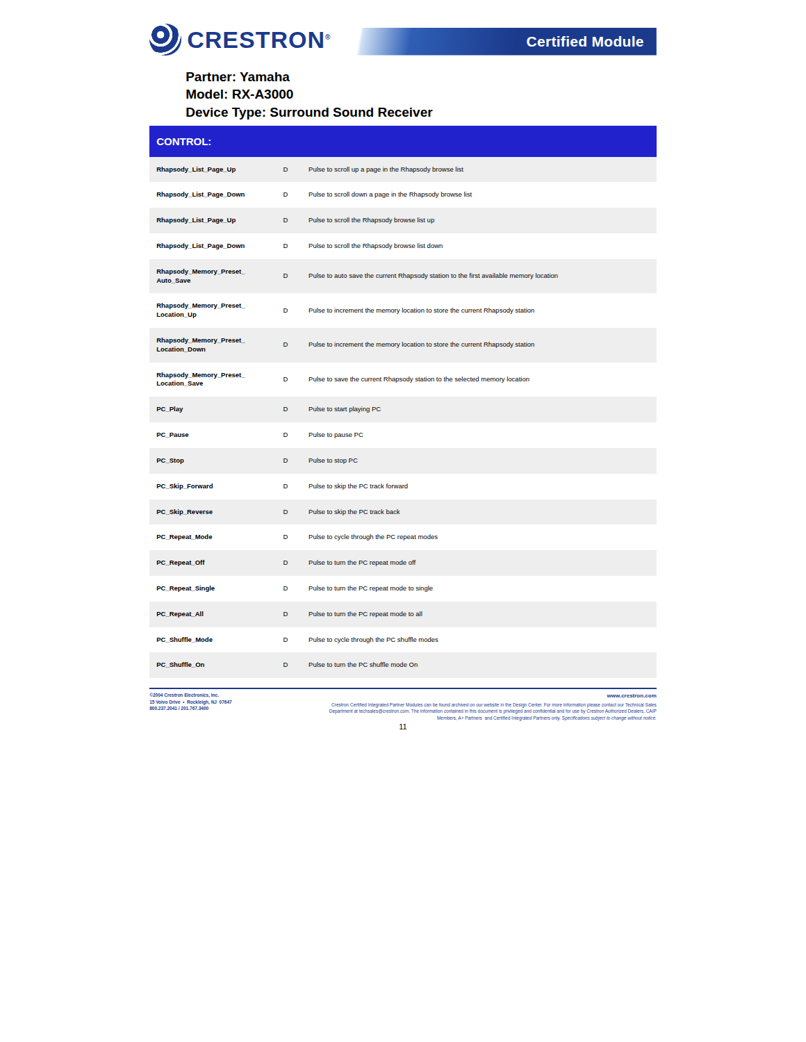CRESTRON®
Certified Module
Partner: Yamaha
Model: RX-A3000
Device Type: Surround Sound Receiver
| CONTROL: | | |
| --- | --- | --- |
| Rhapsody_List_Page_Up | D | Pulse to scroll up a page in the Rhapsody browse list |
| Rhapsody_List_Page_Down | D | Pulse to scroll down a page in the Rhapsody browse list |
| Rhapsody_List_Page_Up | D | Pulse to scroll the Rhapsody browse list up |
| Rhapsody_List_Page_Down | D | Pulse to scroll the Rhapsody browse list down |
| Rhapsody_Memory_Preset_ Auto_Save | D | Pulse to auto save the current Rhapsody station to the first available memory location |
| Rhapsody_Memory_Preset_ Location_Up | D | Pulse to increment the memory location to store the current Rhapsody station |
| Rhapsody_Memory_Preset_ Location_Down | D | Pulse to increment the memory location to store the current Rhapsody station |
| Rhapsody_Memory_Preset_ Location_Save | D | Pulse to save the current Rhapsody station to the selected memory location |
| PC_Play | D | Pulse to start playing PC |
| PC_Pause | D | Pulse to pause PC |
| PC_Stop | D | Pulse to stop PC |
| PC_Skip_Forward | D | Pulse to skip the PC track forward |
| PC_Skip_Reverse | D | Pulse to skip the PC track back |
| PC_Repeat_Mode | D | Pulse to cycle through the PC repeat modes |
| PC_Repeat_Off | D | Pulse to turn the PC repeat mode off |
| PC_Repeat_Single | D | Pulse to turn the PC repeat mode to single |
| PC_Repeat_All | D | Pulse to turn the PC repeat mode to all |
| PC_Shuffle_Mode | D | Pulse to cycle through the PC shuffle modes |
| PC_Shuffle_On | D | Pulse to turn the PC shuffle mode On |
©2004 Crestron Electronics, Inc.
15 Volvo Drive • Rockleigh, NJ 07647
800.237.2041 / 201.767.3400
www.crestron.com Crestron Certified Integrated Partner Modules can be found archived on our website in the Design Center. For more information please contact our Technical Sales Department at techsales@crestron.com. The information contained in this document is privileged and confidential and for use by Crestron Authorized Dealers, CAIP Members, A+ Partners and Certified Integrated Partners only. Specifications subject to change without notice.
11